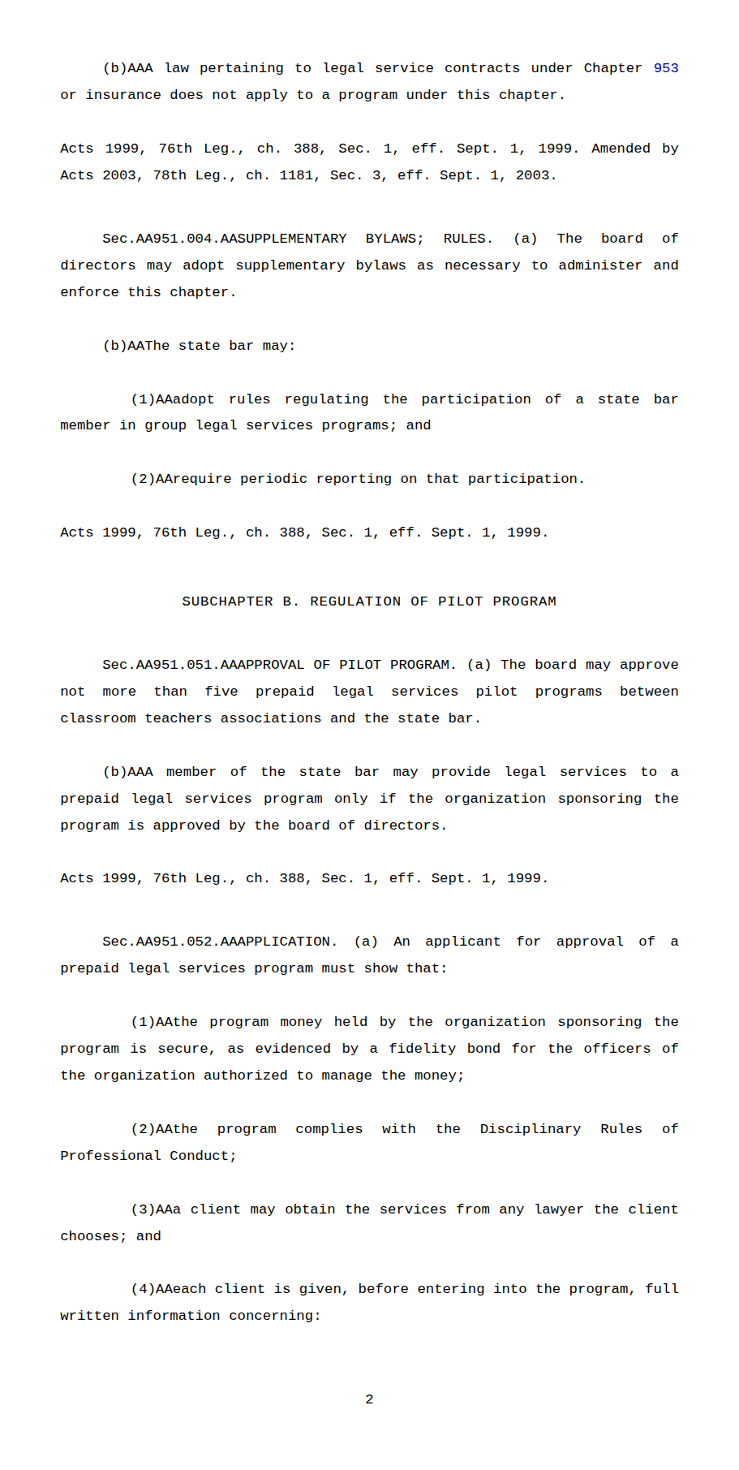(b)AAA law pertaining to legal service contracts under Chapter 953 or insurance does not apply to a program under this chapter.
Acts 1999, 76th Leg., ch. 388, Sec. 1, eff. Sept. 1, 1999. Amended by Acts 2003, 78th Leg., ch. 1181, Sec. 3, eff. Sept. 1, 2003.
Sec.AA951.004.AASUPPLEMENTARY BYLAWS; RULES. (a) The board of directors may adopt supplementary bylaws as necessary to administer and enforce this chapter.
(b)AAThe state bar may:
(1)AAadopt rules regulating the participation of a state bar member in group legal services programs; and
(2)AArequire periodic reporting on that participation.
Acts 1999, 76th Leg., ch. 388, Sec. 1, eff. Sept. 1, 1999.
SUBCHAPTER B. REGULATION OF PILOT PROGRAM
Sec.AA951.051.AAAPPROVAL OF PILOT PROGRAM. (a) The board may approve not more than five prepaid legal services pilot programs between classroom teachers associations and the state bar.
(b)AAA member of the state bar may provide legal services to a prepaid legal services program only if the organization sponsoring the program is approved by the board of directors.
Acts 1999, 76th Leg., ch. 388, Sec. 1, eff. Sept. 1, 1999.
Sec.AA951.052.AAAPPLICATION. (a) An applicant for approval of a prepaid legal services program must show that:
(1)AAthe program money held by the organization sponsoring the program is secure, as evidenced by a fidelity bond for the officers of the organization authorized to manage the money;
(2)AAthe program complies with the Disciplinary Rules of Professional Conduct;
(3)AAa client may obtain the services from any lawyer the client chooses; and
(4)AAeach client is given, before entering into the program, full written information concerning:
2